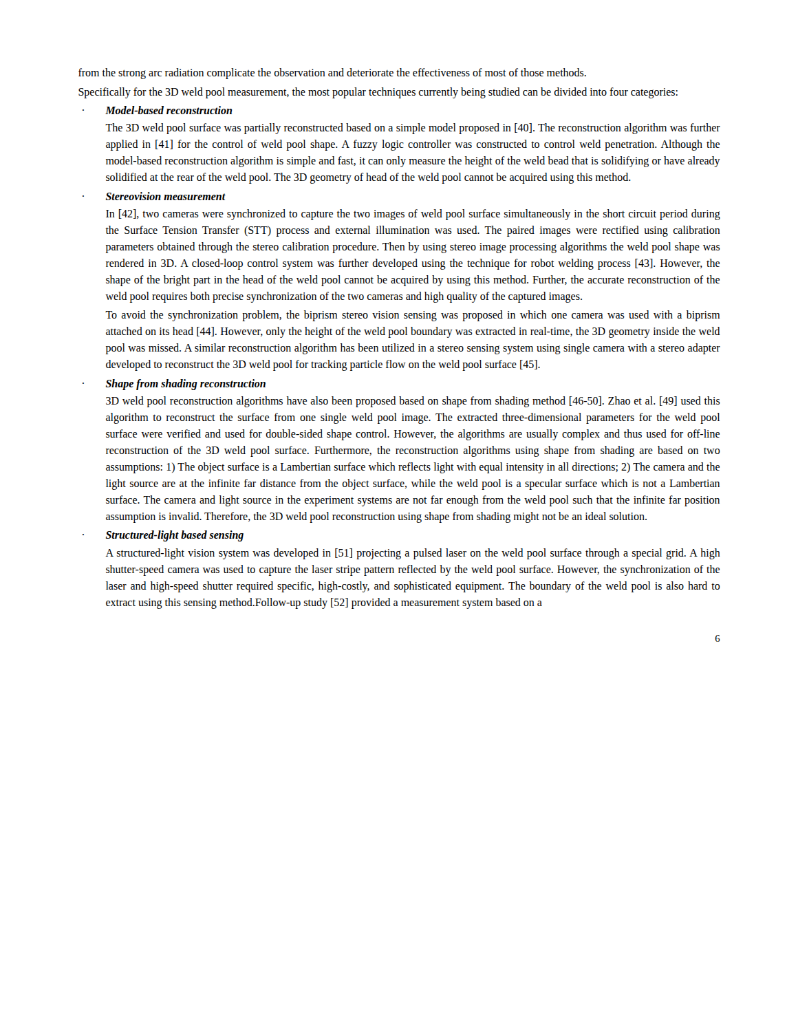from the strong arc radiation complicate the observation and deteriorate the effectiveness of most of those methods.
Specifically for the 3D weld pool measurement, the most popular techniques currently being studied can be divided into four categories:
Model-based reconstruction
The 3D weld pool surface was partially reconstructed based on a simple model proposed in [40]. The reconstruction algorithm was further applied in [41] for the control of weld pool shape. A fuzzy logic controller was constructed to control weld penetration. Although the model-based reconstruction algorithm is simple and fast, it can only measure the height of the weld bead that is solidifying or have already solidified at the rear of the weld pool. The 3D geometry of head of the weld pool cannot be acquired using this method.
Stereovision measurement
In [42], two cameras were synchronized to capture the two images of weld pool surface simultaneously in the short circuit period during the Surface Tension Transfer (STT) process and external illumination was used. The paired images were rectified using calibration parameters obtained through the stereo calibration procedure. Then by using stereo image processing algorithms the weld pool shape was rendered in 3D. A closed-loop control system was further developed using the technique for robot welding process [43]. However, the shape of the bright part in the head of the weld pool cannot be acquired by using this method. Further, the accurate reconstruction of the weld pool requires both precise synchronization of the two cameras and high quality of the captured images.
To avoid the synchronization problem, the biprism stereo vision sensing was proposed in which one camera was used with a biprism attached on its head [44]. However, only the height of the weld pool boundary was extracted in real-time, the 3D geometry inside the weld pool was missed. A similar reconstruction algorithm has been utilized in a stereo sensing system using single camera with a stereo adapter developed to reconstruct the 3D weld pool for tracking particle flow on the weld pool surface [45].
Shape from shading reconstruction
3D weld pool reconstruction algorithms have also been proposed based on shape from shading method [46-50]. Zhao et al. [49] used this algorithm to reconstruct the surface from one single weld pool image. The extracted three-dimensional parameters for the weld pool surface were verified and used for double-sided shape control. However, the algorithms are usually complex and thus used for off-line reconstruction of the 3D weld pool surface. Furthermore, the reconstruction algorithms using shape from shading are based on two assumptions: 1) The object surface is a Lambertian surface which reflects light with equal intensity in all directions; 2) The camera and the light source are at the infinite far distance from the object surface, while the weld pool is a specular surface which is not a Lambertian surface. The camera and light source in the experiment systems are not far enough from the weld pool such that the infinite far position assumption is invalid. Therefore, the 3D weld pool reconstruction using shape from shading might not be an ideal solution.
Structured-light based sensing
A structured-light vision system was developed in [51] projecting a pulsed laser on the weld pool surface through a special grid. A high shutter-speed camera was used to capture the laser stripe pattern reflected by the weld pool surface. However, the synchronization of the laser and high-speed shutter required specific, high-costly, and sophisticated equipment. The boundary of the weld pool is also hard to extract using this sensing method.Follow-up study [52] provided a measurement system based on a
6